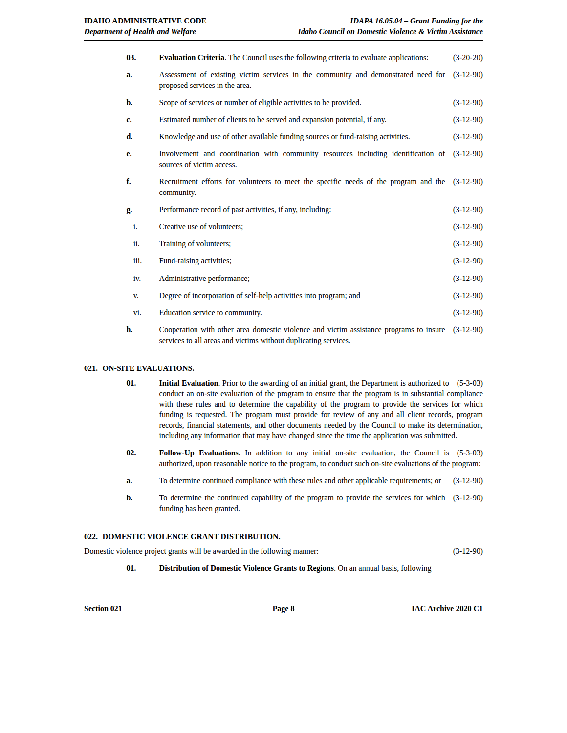Idaho Administrative Code Department of Health and Welfare
IDAPA 16.05.04 – Grant Funding for the Idaho Council on Domestic Violence & Victim Assistance
03. (3-20-20) Evaluation Criteria. The Council uses the following criteria to evaluate applications:
a. (3-12-90) Assessment of existing victim services in the community and demonstrated need for proposed services in the area.
b. (3-12-90) Scope of services or number of eligible activities to be provided.
c. (3-12-90) Estimated number of clients to be served and expansion potential, if any.
d. (3-12-90) Knowledge and use of other available funding sources or fund-raising activities.
e. (3-12-90) Involvement and coordination with community resources including identification of sources of victim access.
f. (3-12-90) Recruitment efforts for volunteers to meet the specific needs of the program and the community.
g. (3-12-90) Performance record of past activities, if any, including:
i. (3-12-90) Creative use of volunteers;
ii. (3-12-90) Training of volunteers;
iii. (3-12-90) Fund-raising activities;
iv. (3-12-90) Administrative performance;
v. (3-12-90) Degree of incorporation of self-help activities into program; and
vi. (3-12-90) Education service to community.
h. (3-12-90) Cooperation with other area domestic violence and victim assistance programs to insure services to all areas and victims without duplicating services.
021. ON-SITE EVALUATIONS.
01. (5-3-03) Initial Evaluation. Prior to the awarding of an initial grant, the Department is authorized to conduct an on-site evaluation of the program to ensure that the program is in substantial compliance with these rules and to determine the capability of the program to provide the services for which funding is requested. The program must provide for review of any and all client records, program records, financial statements, and other documents needed by the Council to make its determination, including any information that may have changed since the time the application was submitted.
02. (5-3-03) Follow-Up Evaluations. In addition to any initial on-site evaluation, the Council is authorized, upon reasonable notice to the program, to conduct such on-site evaluations of the program:
a. (3-12-90) To determine continued compliance with these rules and other applicable requirements; or
b. (3-12-90) To determine the continued capability of the program to provide the services for which funding has been granted.
022. DOMESTIC VIOLENCE GRANT DISTRIBUTION.
(3-12-90) Domestic violence project grants will be awarded in the following manner:
01. Distribution of Domestic Violence Grants to Regions. On an annual basis, following
Section 021
Page 8
IAC Archive 2020 C1